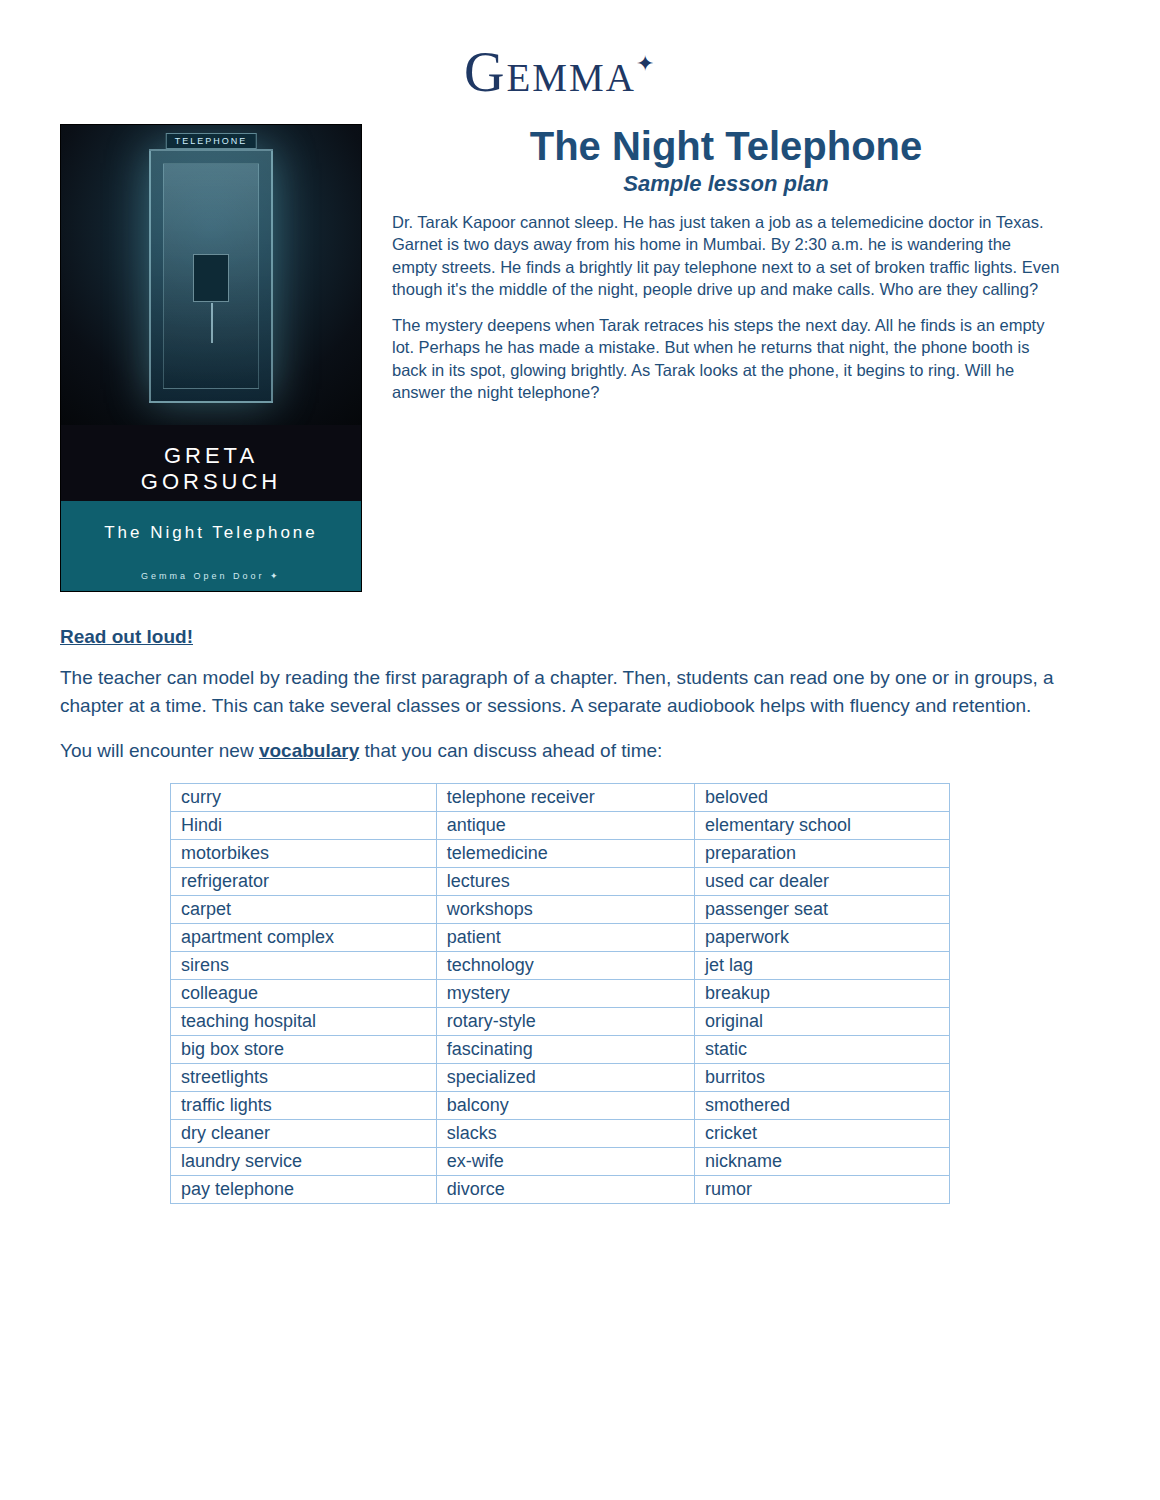Gemma✦
TELEPHONE
GRETA
GORSUCH
The Night Telephone
Gemma Open Door ✦
The Night Telephone
Sample lesson plan
Dr. Tarak Kapoor cannot sleep. He has just taken a job as a telemedicine doctor in Texas. Garnet is two days away from his home in Mumbai. By 2:30 a.m. he is wandering the empty streets. He finds a brightly lit pay telephone next to a set of broken traffic lights. Even though it's the middle of the night, people drive up and make calls. Who are they calling?
The mystery deepens when Tarak retraces his steps the next day. All he finds is an empty lot. Perhaps he has made a mistake. But when he returns that night, the phone booth is back in its spot, glowing brightly. As Tarak looks at the phone, it begins to ring. Will he answer the night telephone?
Read out loud!
The teacher can model by reading the first paragraph of a chapter. Then, students can read one by one or in groups, a chapter at a time. This can take several classes or sessions. A separate audiobook helps with fluency and retention.
You will encounter new vocabulary that you can discuss ahead of time:
| curry | telephone receiver | beloved |
| Hindi | antique | elementary school |
| motorbikes | telemedicine | preparation |
| refrigerator | lectures | used car dealer |
| carpet | workshops | passenger seat |
| apartment complex | patient | paperwork |
| sirens | technology | jet lag |
| colleague | mystery | breakup |
| teaching hospital | rotary-style | original |
| big box store | fascinating | static |
| streetlights | specialized | burritos |
| traffic lights | balcony | smothered |
| dry cleaner | slacks | cricket |
| laundry service | ex-wife | nickname |
| pay telephone | divorce | rumor |